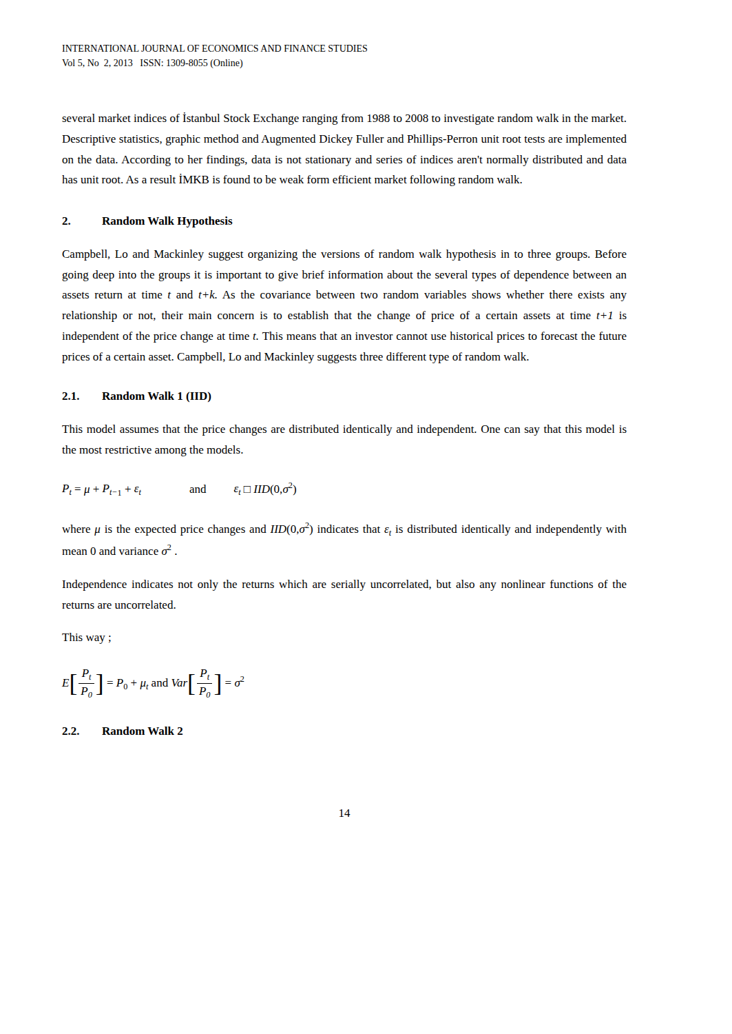INTERNATIONAL JOURNAL OF ECONOMICS AND FINANCE STUDIES
Vol 5, No 2, 2013 ISSN: 1309-8055 (Online)
several market indices of İstanbul Stock Exchange ranging from 1988 to 2008 to investigate random walk in the market. Descriptive statistics, graphic method and Augmented Dickey Fuller and Phillips-Perron unit root tests are implemented on the data. According to her findings, data is not stationary and series of indices aren't normally distributed and data has unit root. As a result İMKB is found to be weak form efficient market following random walk.
2. Random Walk Hypothesis
Campbell, Lo and Mackinley suggest organizing the versions of random walk hypothesis in to three groups. Before going deep into the groups it is important to give brief information about the several types of dependence between an assets return at time t and t+k. As the covariance between two random variables shows whether there exists any relationship or not, their main concern is to establish that the change of price of a certain assets at time t+1 is independent of the price change at time t. This means that an investor cannot use historical prices to forecast the future prices of a certain asset. Campbell, Lo and Mackinley suggests three different type of random walk.
2.1. Random Walk 1 (IID)
This model assumes that the price changes are distributed identically and independent. One can say that this model is the most restrictive among the models.
Pt = μ + Pt−1 + εt and εt □ IID(0,σ2)
where μ is the expected price changes and IID(0,σ2) indicates that εt is distributed identically and independently with mean 0 and variance σ2 .
Independence indicates not only the returns which are serially uncorrelated, but also any nonlinear functions of the returns are uncorrelated.
This way ;
E[Pt P0] = P0 + μt and Var[Pt P0] = σ2
2.2. Random Walk 2
14